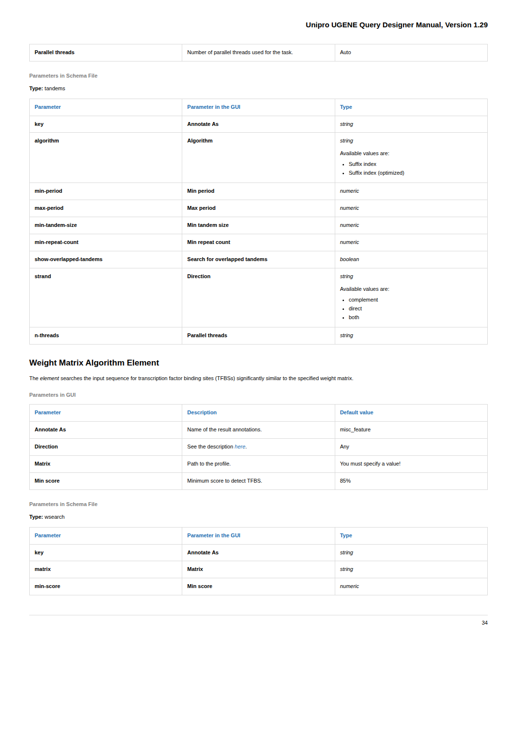Unipro UGENE Query Designer Manual, Version 1.29
| Parallel threads | Number of parallel threads used for the task. | Auto |
Parameters in Schema File
Type: tandems
| Parameter | Parameter in the GUI | Type |
| --- | --- | --- |
| key | Annotate As | string |
| algorithm | Algorithm | string Available values are: Suffix index Suffix index (optimized) |
| min-period | Min period | numeric |
| max-period | Max period | numeric |
| min-tandem-size | Min tandem size | numeric |
| min-repeat-count | Min repeat count | numeric |
| show-overlapped-tandems | Search for overlapped tandems | boolean |
| strand | Direction | string Available values are: complement direct both |
| n-threads | Parallel threads | string |
Weight Matrix Algorithm Element
The element searches the input sequence for transcription factor binding sites (TFBSs) significantly similar to the specified weight matrix.
Parameters in GUI
| Parameter | Description | Default value |
| --- | --- | --- |
| Annotate As | Name of the result annotations. | misc_feature |
| Direction | See the description here . | Any |
| Matrix | Path to the profile. | You must specify a value! |
| Min score | Minimum score to detect TFBS. | 85% |
Parameters in Schema File
Type: wsearch
| Parameter | Parameter in the GUI | Type |
| --- | --- | --- |
| key | Annotate As | string |
| matrix | Matrix | string |
| min-score | Min score | numeric |
34